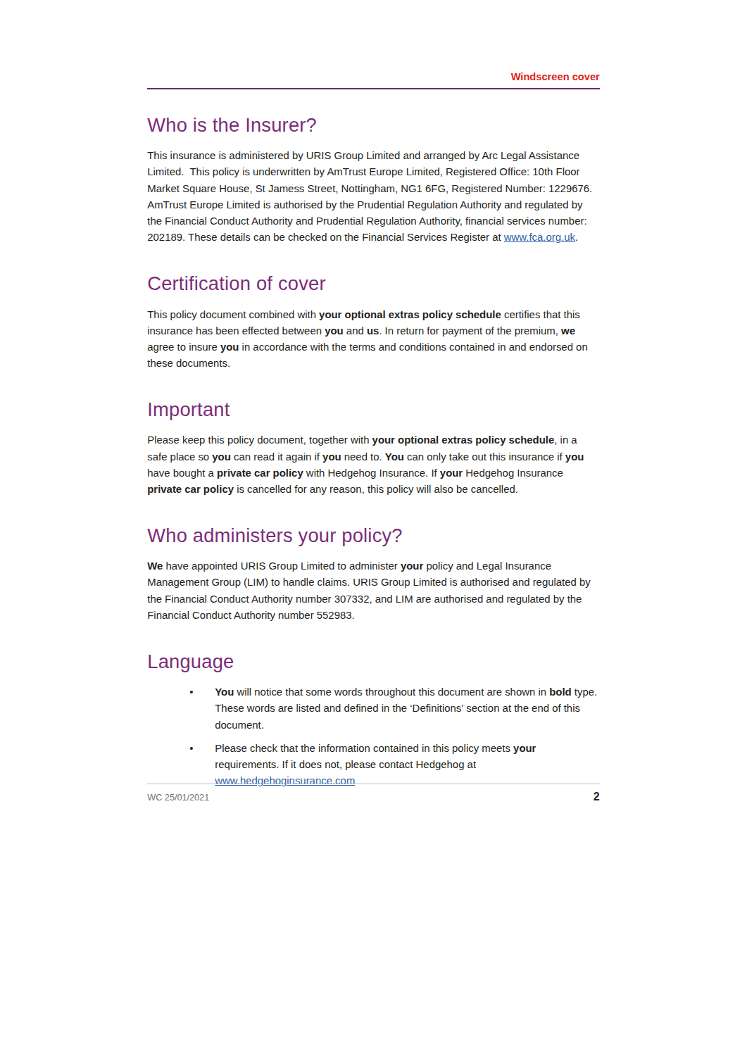Windscreen cover
Who is the Insurer?
This insurance is administered by URIS Group Limited and arranged by Arc Legal Assistance Limited. This policy is underwritten by AmTrust Europe Limited, Registered Office: 10th Floor Market Square House, St Jamess Street, Nottingham, NG1 6FG, Registered Number: 1229676. AmTrust Europe Limited is authorised by the Prudential Regulation Authority and regulated by the Financial Conduct Authority and Prudential Regulation Authority, financial services number: 202189. These details can be checked on the Financial Services Register at www.fca.org.uk.
Certification of cover
This policy document combined with your optional extras policy schedule certifies that this insurance has been effected between you and us. In return for payment of the premium, we agree to insure you in accordance with the terms and conditions contained in and endorsed on these documents.
Important
Please keep this policy document, together with your optional extras policy schedule, in a safe place so you can read it again if you need to. You can only take out this insurance if you have bought a private car policy with Hedgehog Insurance. If your Hedgehog Insurance private car policy is cancelled for any reason, this policy will also be cancelled.
Who administers your policy?
We have appointed URIS Group Limited to administer your policy and Legal Insurance Management Group (LIM) to handle claims. URIS Group Limited is authorised and regulated by the Financial Conduct Authority number 307332, and LIM are authorised and regulated by the Financial Conduct Authority number 552983.
Language
You will notice that some words throughout this document are shown in bold type. These words are listed and defined in the ‘Definitions’ section at the end of this document.
Please check that the information contained in this policy meets your requirements. If it does not, please contact Hedgehog at www.hedgehoginsurance.com
WC 25/01/2021 2